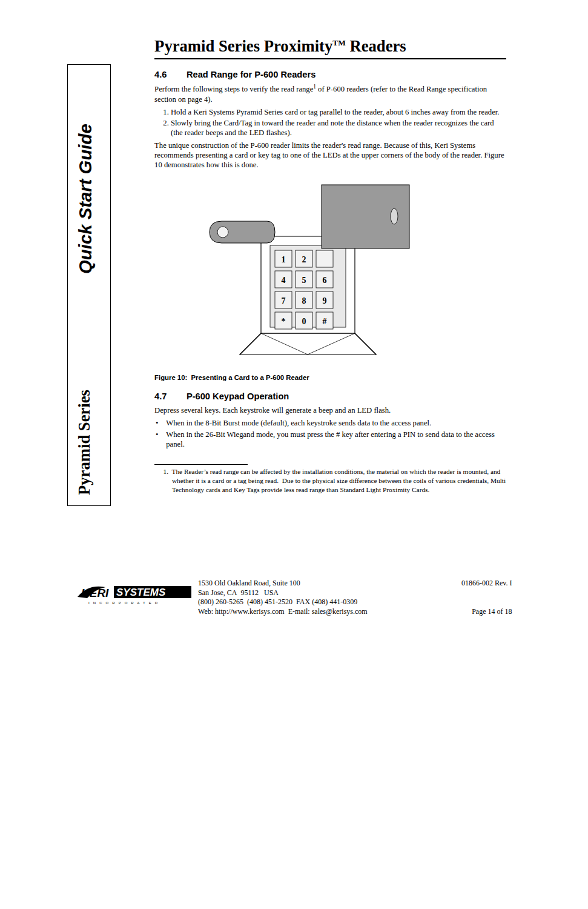Quick Start Guide
Pyramid Series
Pyramid Series ProximityTM Readers
4.6 Read Range for P-600 Readers
Perform the following steps to verify the read range1 of P-600 readers (refer to the Read Range specification section on page 4).
Hold a Keri Systems Pyramid Series card or tag parallel to the reader, about 6 inches away from the reader.
Slowly bring the Card/Tag in toward the reader and note the distance when the reader recognizes the card (the reader beeps and the LED flashes).
The unique construction of the P-600 reader limits the reader's read range. Because of this, Keri Systems recommends presenting a card or key tag to one of the LEDs at the upper corners of the body of the reader. Figure 10 demonstrates how this is done.
1 2 4 5 6 7 8 9 * 0 #
Figure 10: Presenting a Card to a P-600 Reader
4.7 P-600 Keypad Operation
Depress several keys. Each keystroke will generate a beep and an LED flash.
When in the 8-Bit Burst mode (default), each keystroke sends data to the access panel.
When in the 26-Bit Wiegand mode, you must press the # key after entering a PIN to send data to the access panel.
1. The Reader’s read range can be affected by the installation conditions, the material on which the reader is mounted, and whether it is a card or a tag being read. Due to the physical size difference between the coils of various credentials, Multi Technology cards and Key Tags provide less read range than Standard Light Proximity Cards.
KERI SYSTEMS I N C O R P O R A T E D
1530 Old Oakland Road, Suite 100
San Jose, CA 95112 USA
(800) 260-5265 (408) 451-2520 FAX (408) 441-0309
Web: http://www.kerisys.com E-mail: sales@kerisys.com
01866-002 Rev. I
Page 14 of 18